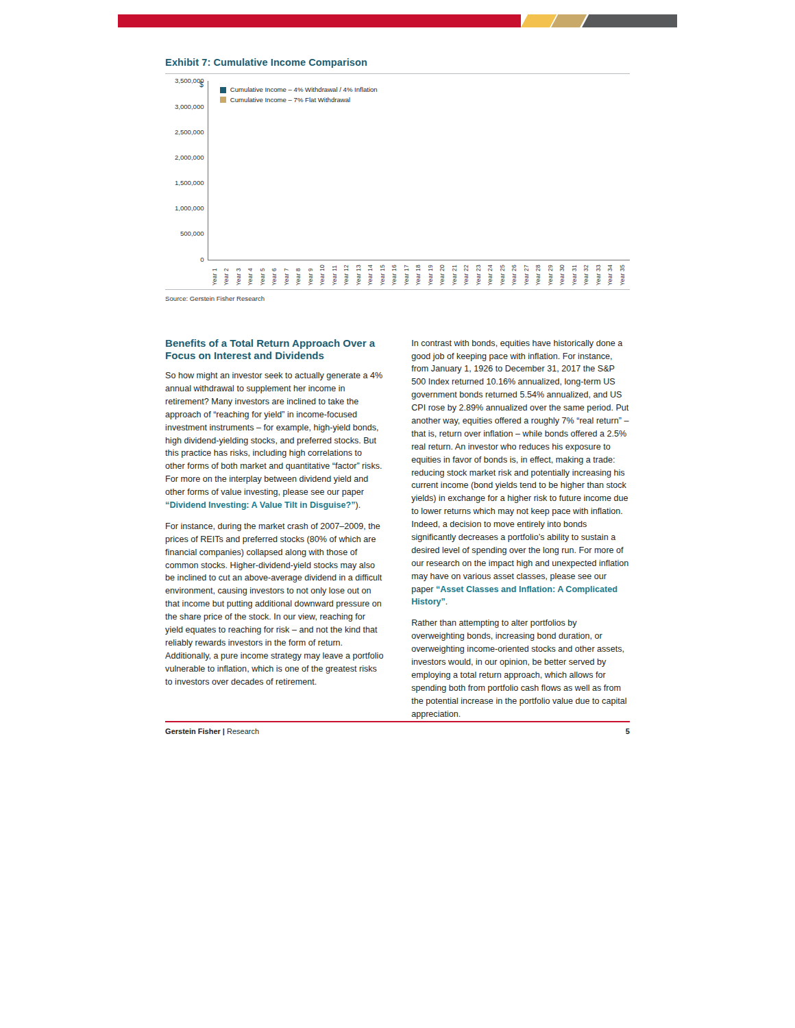Exhibit 7: Cumulative Income Comparison
$
3,500,000 3,000,000 2,500,000 2,000,000 1,500,000 1,000,000 500,000 0
Cumulative Income – 4% Withdrawal / 4% Inflation
Cumulative Income – 7% Flat Withdrawal
Year 1 Year 2 Year 3 Year 4 Year 5 Year 6 Year 7 Year 8 Year 9 Year 10 Year 11 Year 12 Year 13 Year 14 Year 15 Year 16 Year 17 Year 18 Year 19 Year 20 Year 21 Year 22 Year 23 Year 24 Year 25 Year 26 Year 27 Year 28 Year 29 Year 30 Year 31 Year 32 Year 33 Year 34 Year 35
Source: Gerstein Fisher Research
Benefits of a Total Return Approach Over a
Focus on Interest and Dividends
So how might an investor seek to actually generate a 4% annual withdrawal to supplement her income in retirement? Many investors are inclined to take the approach of “reaching for yield” in income-focused investment instruments – for example, high-yield bonds, high dividend-yielding stocks, and preferred stocks. But this practice has risks, including high correlations to other forms of both market and quantitative “factor” risks. For more on the interplay between dividend yield and other forms of value investing, please see our paper “Dividend Investing: A Value Tilt in Disguise?”).
For instance, during the market crash of 2007–2009, the prices of REITs and preferred stocks (80% of which are financial companies) collapsed along with those of common stocks. Higher-dividend-yield stocks may also be inclined to cut an above-average dividend in a difficult environment, causing investors to not only lose out on that income but putting additional downward pressure on the share price of the stock. In our view, reaching for yield equates to reaching for risk – and not the kind that reliably rewards investors in the form of return. Additionally, a pure income strategy may leave a portfolio vulnerable to inflation, which is one of the greatest risks to investors over decades of retirement.
In contrast with bonds, equities have historically done a good job of keeping pace with inflation. For instance, from January 1, 1926 to December 31, 2017 the S&P 500 Index returned 10.16% annualized, long-term US government bonds returned 5.54% annualized, and US CPI rose by 2.89% annualized over the same period. Put another way, equities offered a roughly 7% “real return” – that is, return over inflation – while bonds offered a 2.5% real return. An investor who reduces his exposure to equities in favor of bonds is, in effect, making a trade: reducing stock market risk and potentially increasing his current income (bond yields tend to be higher than stock yields) in exchange for a higher risk to future income due to lower returns which may not keep pace with inflation. Indeed, a decision to move entirely into bonds significantly decreases a portfolio’s ability to sustain a desired level of spending over the long run. For more of our research on the impact high and unexpected inflation may have on various asset classes, please see our paper “Asset Classes and Inflation: A Complicated History”.
Rather than attempting to alter portfolios by overweighting bonds, increasing bond duration, or overweighting income-oriented stocks and other assets, investors would, in our opinion, be better served by employing a total return approach, which allows for spending both from portfolio cash flows as well as from the potential increase in the portfolio value due to capital appreciation.
Gerstein Fisher | Research
5